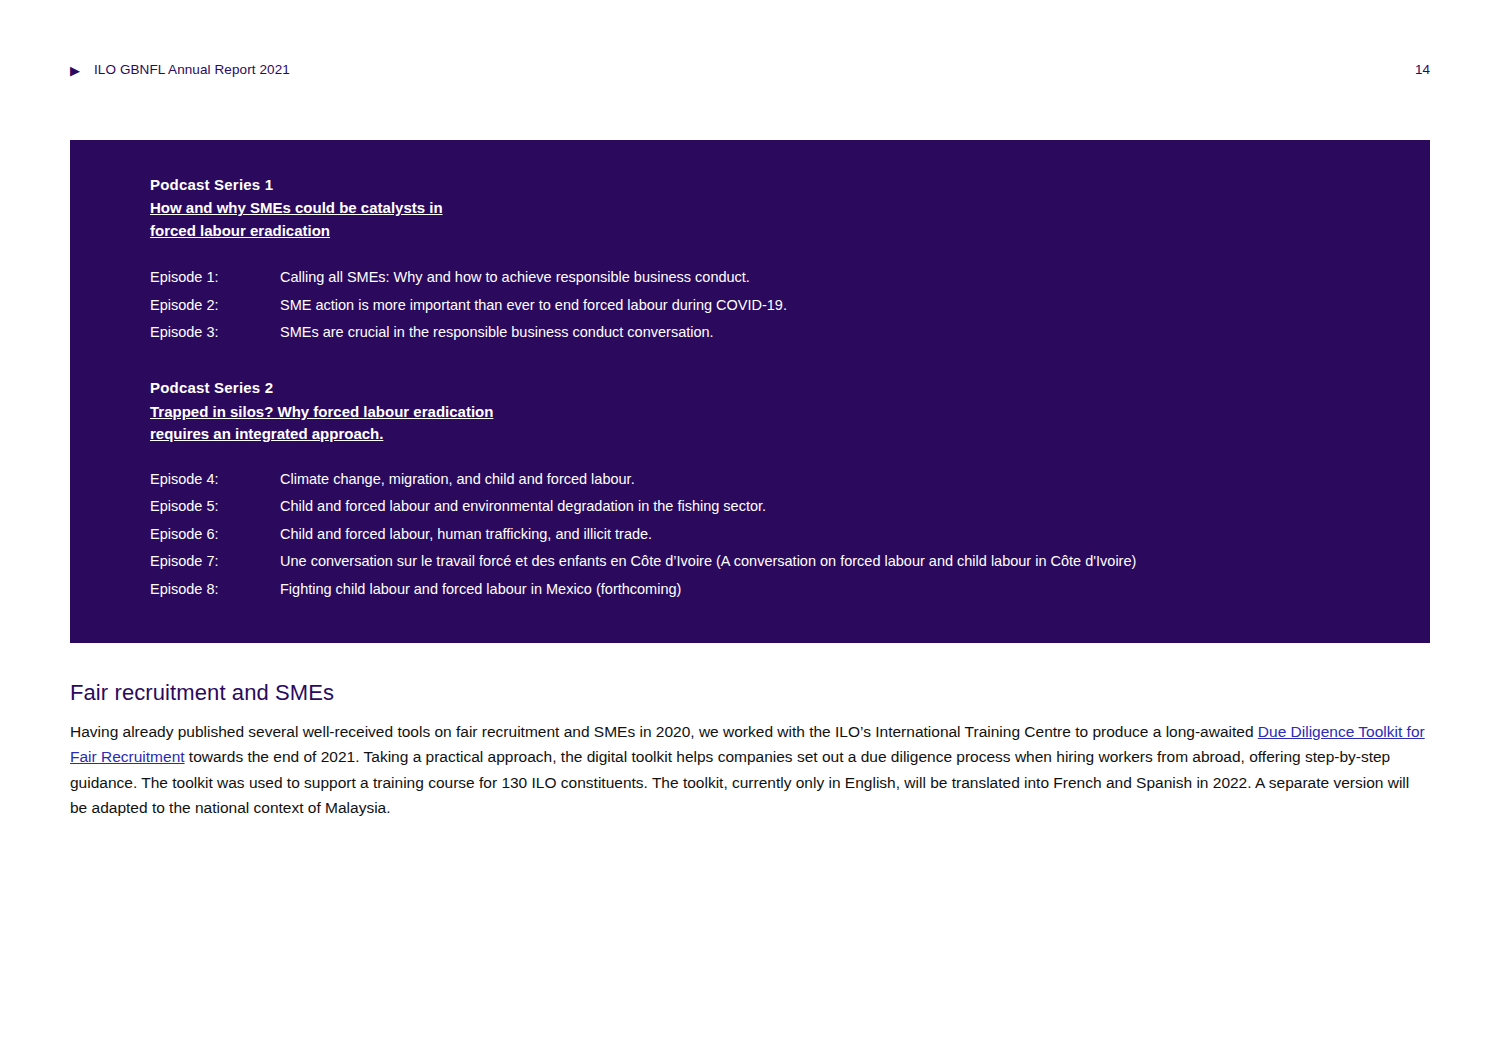▶ ILO GBNFL Annual Report 2021 14
Podcast Series 1
How and why SMEs could be catalysts in forced labour eradication
Episode 1: Calling all SMEs: Why and how to achieve responsible business conduct.
Episode 2: SME action is more important than ever to end forced labour during COVID-19.
Episode 3: SMEs are crucial in the responsible business conduct conversation.
Podcast Series 2
Trapped in silos? Why forced labour eradication requires an integrated approach.
Episode 4: Climate change, migration, and child and forced labour.
Episode 5: Child and forced labour and environmental degradation in the fishing sector.
Episode 6: Child and forced labour, human trafficking, and illicit trade.
Episode 7: Une conversation sur le travail forcé et des enfants en Côte d’Ivoire (A conversation on forced labour and child labour in Côte d'Ivoire)
Episode 8: Fighting child labour and forced labour in Mexico (forthcoming)
Fair recruitment and SMEs
Having already published several well-received tools on fair recruitment and SMEs in 2020, we worked with the ILO’s International Training Centre to produce a long-awaited Due Diligence Toolkit for Fair Recruitment towards the end of 2021. Taking a practical approach, the digital toolkit helps companies set out a due diligence process when hiring workers from abroad, offering step-by-step guidance. The toolkit was used to support a training course for 130 ILO constituents. The toolkit, currently only in English, will be translated into French and Spanish in 2022. A separate version will be adapted to the national context of Malaysia.